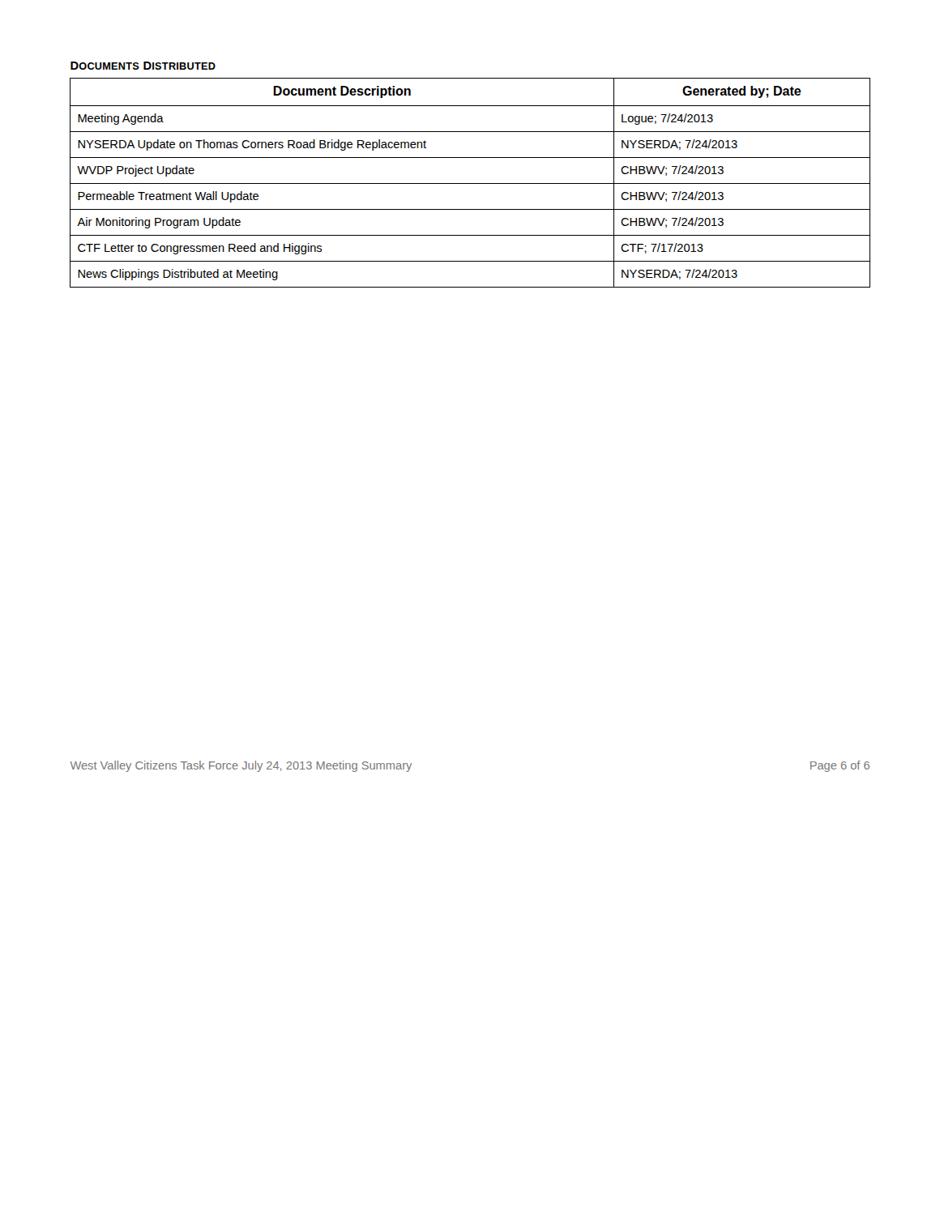DOCUMENTS DISTRIBUTED
| Document Description | Generated by; Date |
| --- | --- |
| Meeting Agenda | Logue; 7/24/2013 |
| NYSERDA Update on Thomas Corners Road Bridge Replacement | NYSERDA; 7/24/2013 |
| WVDP Project Update | CHBWV; 7/24/2013 |
| Permeable Treatment Wall Update | CHBWV; 7/24/2013 |
| Air Monitoring Program Update | CHBWV; 7/24/2013 |
| CTF Letter to Congressmen Reed and Higgins | CTF; 7/17/2013 |
| News Clippings Distributed at Meeting | NYSERDA; 7/24/2013 |
West Valley Citizens Task Force July 24, 2013 Meeting Summary Page 6 of 6